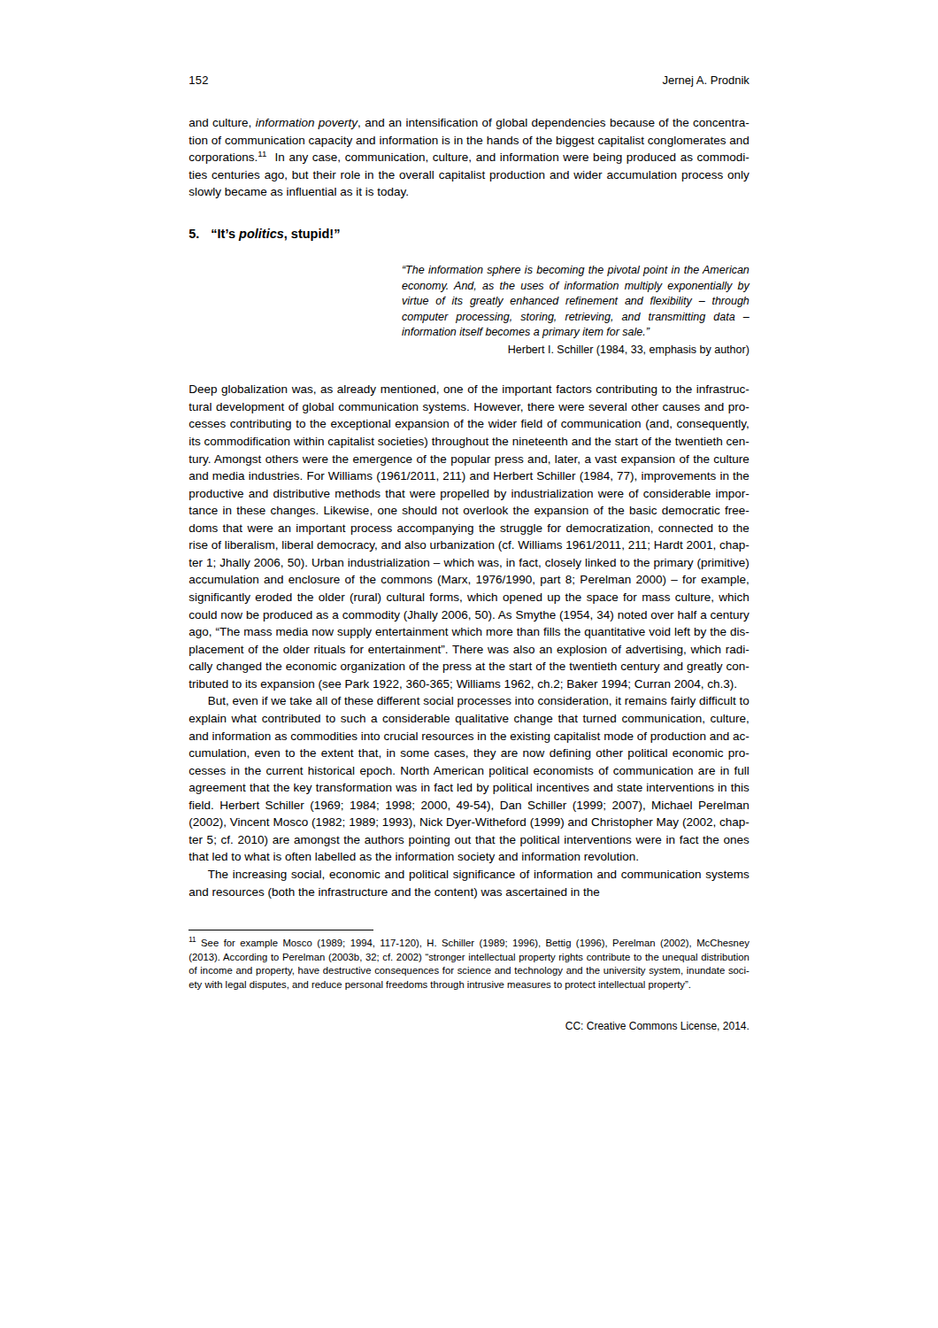152 Jernej A. Prodnik
and culture, information poverty, and an intensification of global dependencies because of the concentration of communication capacity and information is in the hands of the biggest capitalist conglomerates and corporations.11 In any case, communication, culture, and information were being produced as commodities centuries ago, but their role in the overall capitalist production and wider accumulation process only slowly became as influential as it is today.
5.“It’s politics, stupid!”
“The information sphere is becoming the pivotal point in the American economy. And, as the uses of information multiply exponentially by virtue of its greatly enhanced refinement and flexibility – through computer processing, storing, retrieving, and transmitting data – information itself becomes a primary item for sale.” Herbert I. Schiller (1984, 33, emphasis by author)
Deep globalization was, as already mentioned, one of the important factors contributing to the infrastructural development of global communication systems. However, there were several other causes and processes contributing to the exceptional expansion of the wider field of communication (and, consequently, its commodification within capitalist societies) throughout the nineteenth and the start of the twentieth century. Amongst others were the emergence of the popular press and, later, a vast expansion of the culture and media industries. For Williams (1961/2011, 211) and Herbert Schiller (1984, 77), improvements in the productive and distributive methods that were propelled by industrialization were of considerable importance in these changes. Likewise, one should not overlook the expansion of the basic democratic freedoms that were an important process accompanying the struggle for democratization, connected to the rise of liberalism, liberal democracy, and also urbanization (cf. Williams 1961/2011, 211; Hardt 2001, chapter 1; Jhally 2006, 50). Urban industrialization – which was, in fact, closely linked to the primary (primitive) accumulation and enclosure of the commons (Marx, 1976/1990, part 8; Perelman 2000) – for example, significantly eroded the older (rural) cultural forms, which opened up the space for mass culture, which could now be produced as a commodity (Jhally 2006, 50). As Smythe (1954, 34) noted over half a century ago, “The mass media now supply entertainment which more than fills the quantitative void left by the displacement of the older rituals for entertainment”. There was also an explosion of advertising, which radically changed the economic organization of the press at the start of the twentieth century and greatly contributed to its expansion (see Park 1922, 360-365; Williams 1962, ch.2; Baker 1994; Curran 2004, ch.3).
But, even if we take all of these different social processes into consideration, it remains fairly difficult to explain what contributed to such a considerable qualitative change that turned communication, culture, and information as commodities into crucial resources in the existing capitalist mode of production and accumulation, even to the extent that, in some cases, they are now defining other political economic processes in the current historical epoch. North American political economists of communication are in full agreement that the key transformation was in fact led by political incentives and state interventions in this field. Herbert Schiller (1969; 1984; 1998; 2000, 49-54), Dan Schiller (1999; 2007), Michael Perelman (2002), Vincent Mosco (1982; 1989; 1993), Nick Dyer-Witheford (1999) and Christopher May (2002, chapter 5; cf. 2010) are amongst the authors pointing out that the political interventions were in fact the ones that led to what is often labelled as the information society and information revolution.
The increasing social, economic and political significance of information and communication systems and resources (both the infrastructure and the content) was ascertained in the
11 See for example Mosco (1989; 1994, 117-120), H. Schiller (1989; 1996), Bettig (1996), Perelman (2002), McChesney (2013). According to Perelman (2003b, 32; cf. 2002) “stronger intellectual property rights contribute to the unequal distribution of income and property, have destructive consequences for science and technology and the university system, inundate society with legal disputes, and reduce personal freedoms through intrusive measures to protect intellectual property”.
CC: Creative Commons License, 2014.